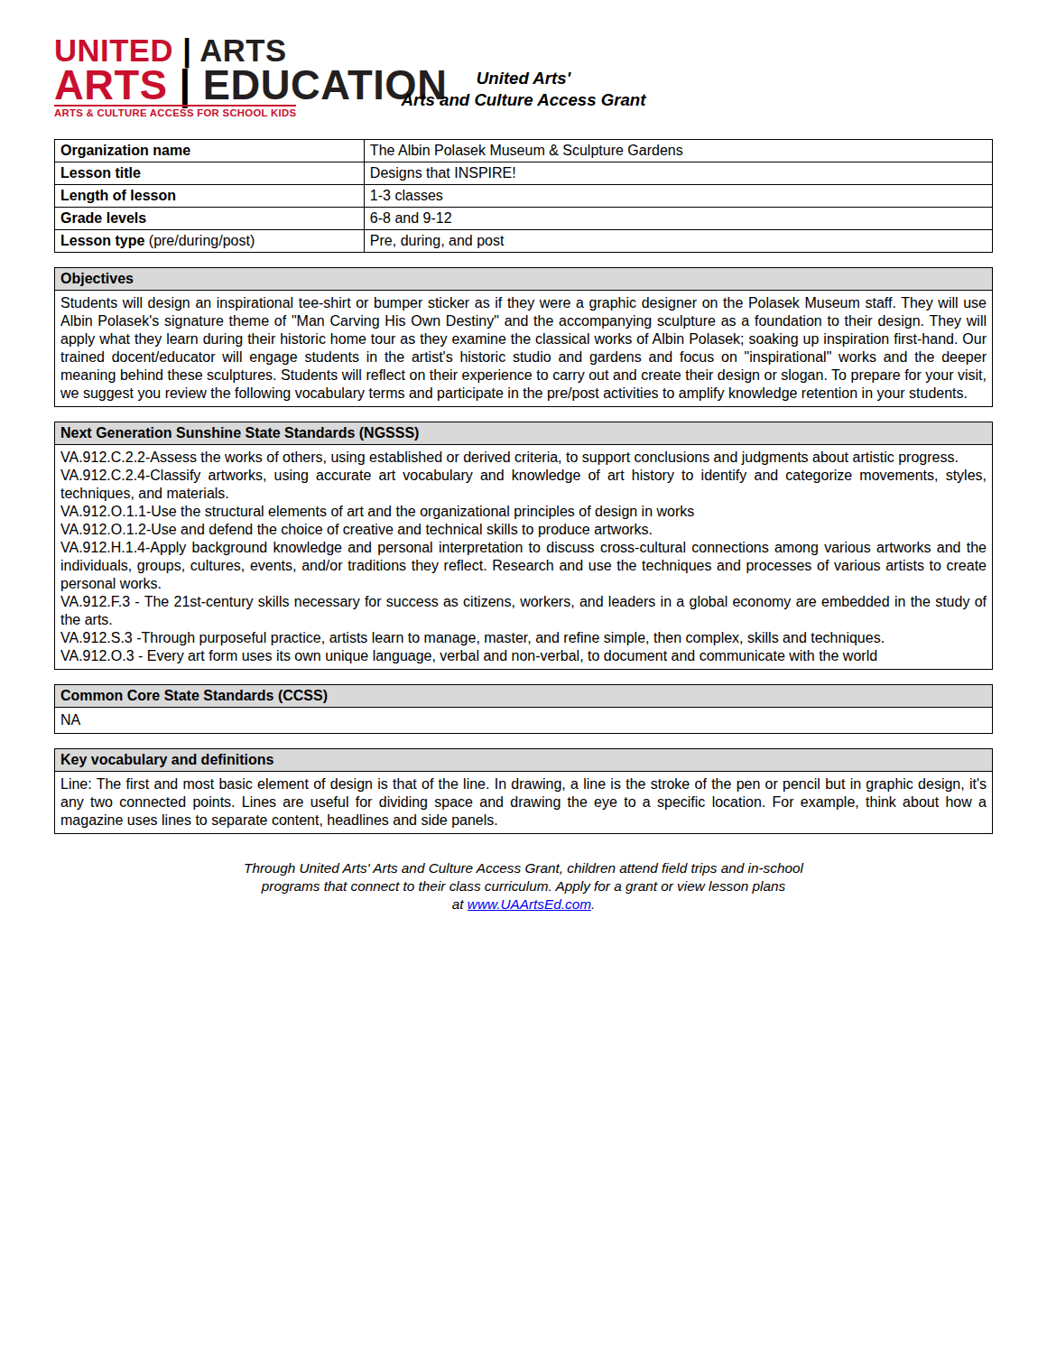UNITED | ARTS
ARTS | EDUCATION
ARTS & CULTURE ACCESS FOR SCHOOL KIDS
United Arts'
Arts and Culture Access Grant
| Organization name | The Albin Polasek Museum & Sculpture Gardens |
| Lesson title | Designs that INSPIRE! |
| Length of lesson | 1-3 classes |
| Grade levels | 6-8 and 9-12 |
| Lesson type (pre/during/post) | Pre, during, and post |
| Objectives |
| --- |
| Students will design an inspirational tee-shirt or bumper sticker as if they were a graphic designer on the Polasek Museum staff. They will use Albin Polasek's signature theme of "Man Carving His Own Destiny" and the accompanying sculpture as a foundation to their design. They will apply what they learn during their historic home tour as they examine the classical works of Albin Polasek; soaking up inspiration first-hand. Our trained docent/educator will engage students in the artist's historic studio and gardens and focus on "inspirational" works and the deeper meaning behind these sculptures. Students will reflect on their experience to carry out and create their design or slogan. To prepare for your visit, we suggest you review the following vocabulary terms and participate in the pre/post activities to amplify knowledge retention in your students. |
| Next Generation Sunshine State Standards (NGSSS) |
| --- |
| VA.912.C.2.2-Assess the works of others, using established or derived criteria, to support conclusions and judgments about artistic progress. VA.912.C.2.4-Classify artworks, using accurate art vocabulary and knowledge of art history to identify and categorize movements, styles, techniques, and materials. VA.912.O.1.1-Use the structural elements of art and the organizational principles of design in works VA.912.O.1.2-Use and defend the choice of creative and technical skills to produce artworks. VA.912.H.1.4-Apply background knowledge and personal interpretation to discuss cross-cultural connections among various artworks and the individuals, groups, cultures, events, and/or traditions they reflect. Research and use the techniques and processes of various artists to create personal works. VA.912.F.3 - The 21st-century skills necessary for success as citizens, workers, and leaders in a global economy are embedded in the study of the arts. VA.912.S.3 -Through purposeful practice, artists learn to manage, master, and refine simple, then complex, skills and techniques. VA.912.O.3 - Every art form uses its own unique language, verbal and non-verbal, to document and communicate with the world |
| Common Core State Standards (CCSS) |
| --- |
| NA |
| Key vocabulary and definitions |
| --- |
| Line: The first and most basic element of design is that of the line. In drawing, a line is the stroke of the pen or pencil but in graphic design, it's any two connected points. Lines are useful for dividing space and drawing the eye to a specific location. For example, think about how a magazine uses lines to separate content, headlines and side panels. |
Through United Arts' Arts and Culture Access Grant, children attend field trips and in-school
programs that connect to their class curriculum. Apply for a grant or view lesson plans
at www.UAArtsEd.com.